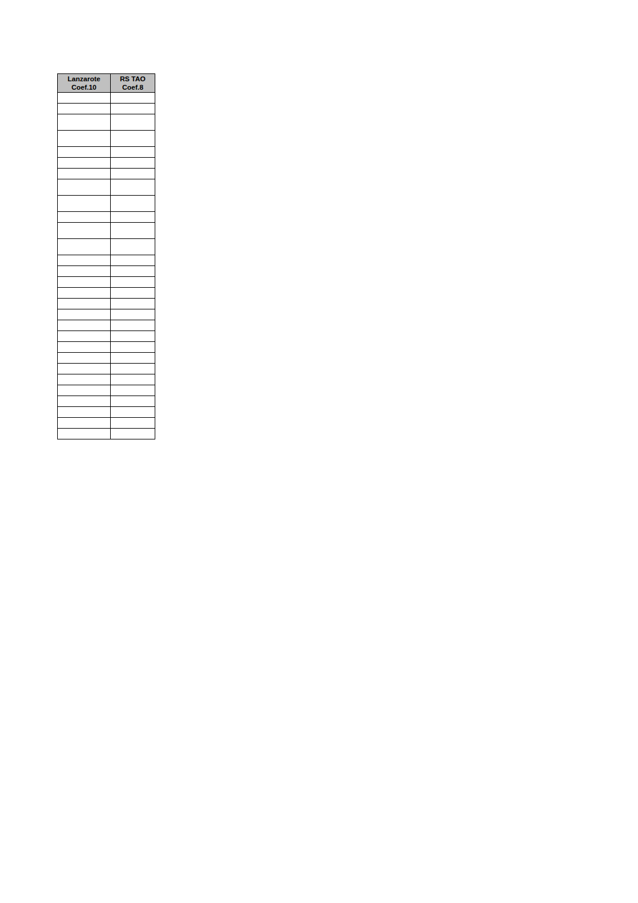| Lanzarote Coef.10 | RS TAO Coef.8 |
| --- | --- |